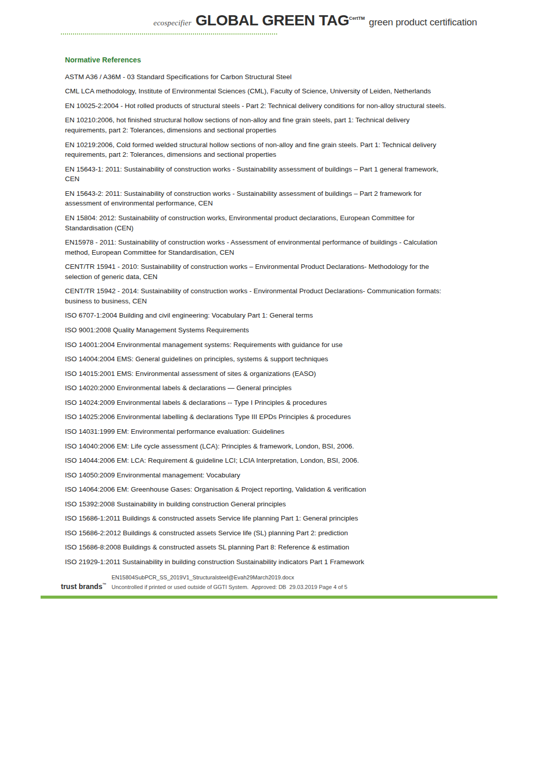ecospecifier GLOBAL GREEN TAGCertTM green product certification
Normative References
ASTM A36 / A36M - 03 Standard Specifications for Carbon Structural Steel
CML LCA methodology, Institute of Environmental Sciences (CML), Faculty of Science, University of Leiden, Netherlands
EN 10025-2:2004 - Hot rolled products of structural steels - Part 2: Technical delivery conditions for non-alloy structural steels.
EN 10210:2006, hot finished structural hollow sections of non-alloy and fine grain steels, part 1: Technical delivery requirements, part 2: Tolerances, dimensions and sectional properties
EN 10219:2006, Cold formed welded structural hollow sections of non-alloy and fine grain steels. Part 1: Technical delivery requirements, part 2: Tolerances, dimensions and sectional properties
EN 15643-1: 2011: Sustainability of construction works - Sustainability assessment of buildings – Part 1 general framework, CEN
EN 15643-2: 2011: Sustainability of construction works - Sustainability assessment of buildings – Part 2 framework for assessment of environmental performance, CEN
EN 15804: 2012: Sustainability of construction works, Environmental product declarations, European Committee for Standardisation (CEN)
EN15978 - 2011: Sustainability of construction works - Assessment of environmental performance of buildings - Calculation method, European Committee for Standardisation, CEN
CENT/TR 15941 - 2010: Sustainability of construction works – Environmental Product Declarations- Methodology for the selection of generic data, CEN
CENT/TR 15942 - 2014: Sustainability of construction works - Environmental Product Declarations- Communication formats: business to business, CEN
ISO 6707-1:2004 Building and civil engineering: Vocabulary Part 1: General terms
ISO 9001:2008 Quality Management Systems Requirements
ISO 14001:2004 Environmental management systems: Requirements with guidance for use
ISO 14004:2004 EMS: General guidelines on principles, systems & support techniques
ISO 14015:2001 EMS: Environmental assessment of sites & organizations (EASO)
ISO 14020:2000 Environmental labels & declarations — General principles
ISO 14024:2009 Environmental labels & declarations -- Type I Principles & procedures
ISO 14025:2006 Environmental labelling & declarations Type III EPDs Principles & procedures
ISO 14031:1999 EM: Environmental performance evaluation: Guidelines
ISO 14040:2006 EM: Life cycle assessment (LCA): Principles & framework, London, BSI, 2006.
ISO 14044:2006 EM: LCA: Requirement & guideline LCI; LCIA Interpretation, London, BSI, 2006.
ISO 14050:2009 Environmental management: Vocabulary
ISO 14064:2006 EM: Greenhouse Gases: Organisation & Project reporting, Validation & verification
ISO 15392:2008 Sustainability in building construction General principles
ISO 15686-1:2011 Buildings & constructed assets Service life planning Part 1: General principles
ISO 15686-2:2012 Buildings & constructed assets Service life (SL) planning Part 2: prediction
ISO 15686-8:2008 Buildings & constructed assets SL planning Part 8: Reference & estimation
ISO 21929-1:2011 Sustainability in building construction Sustainability indicators Part 1 Framework
trust brands™
EN15804SubPCR_SS_2019V1_Structuralsteel@Evah29March2019.docx
Uncontrolled if printed or used outside of GGTI System. Approved: DB 29.03.2019 Page 4 of 5